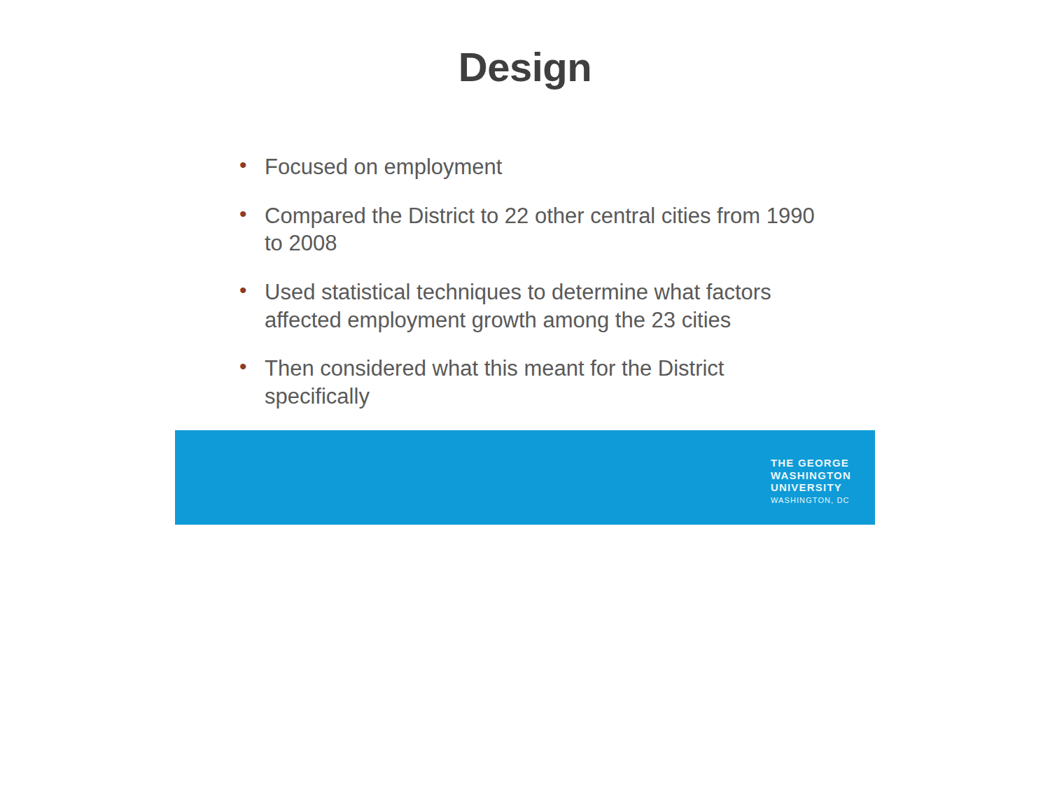Design
Focused on employment
Compared the District to 22 other central cities from 1990 to 2008
Used statistical techniques to determine what factors affected employment growth among the 23 cities
Then considered what this meant for the District specifically
THE GEORGE
WASHINGTON
UNIVERSITY
WASHINGTON, DC